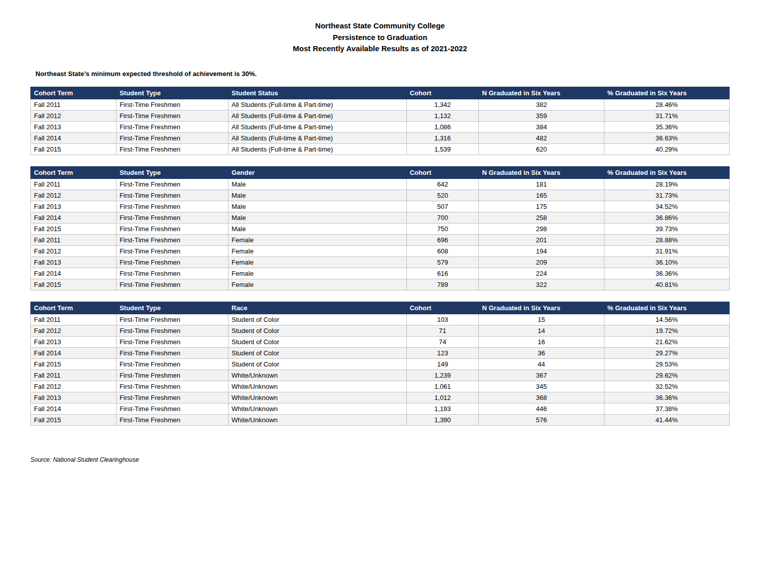Northeast State Community College
Persistence to Graduation
Most Recently Available Results as of 2021-2022
Northeast State’s minimum expected threshold of achievement is 30%.
| Cohort Term | Student Type | Student Status | Cohort | N Graduated in Six Years | % Graduated in Six Years |
| --- | --- | --- | --- | --- | --- |
| Fall 2011 | First-Time Freshmen | All Students (Full-time & Part-time) | 1,342 | 382 | 28.46% |
| Fall 2012 | First-Time Freshmen | All Students (Full-time & Part-time) | 1,132 | 359 | 31.71% |
| Fall 2013 | First-Time Freshmen | All Students (Full-time & Part-time) | 1,086 | 384 | 35.36% |
| Fall 2014 | First-Time Freshmen | All Students (Full-time & Part-time) | 1,316 | 482 | 36.63% |
| Fall 2015 | First-Time Freshmen | All Students (Full-time & Part-time) | 1,539 | 620 | 40.29% |
| Cohort Term | Student Type | Gender | Cohort | N Graduated in Six Years | % Graduated in Six Years |
| --- | --- | --- | --- | --- | --- |
| Fall 2011 | First-Time Freshmen | Male | 642 | 181 | 28.19% |
| Fall 2012 | First-Time Freshmen | Male | 520 | 165 | 31.73% |
| Fall 2013 | First-Time Freshmen | Male | 507 | 175 | 34.52% |
| Fall 2014 | First-Time Freshmen | Male | 700 | 258 | 36.86% |
| Fall 2015 | First-Time Freshmen | Male | 750 | 298 | 39.73% |
| Fall 2011 | First-Time Freshmen | Female | 696 | 201 | 28.88% |
| Fall 2012 | First-Time Freshmen | Female | 608 | 194 | 31.91% |
| Fall 2013 | First-Time Freshmen | Female | 579 | 209 | 36.10% |
| Fall 2014 | First-Time Freshmen | Female | 616 | 224 | 36.36% |
| Fall 2015 | First-Time Freshmen | Female | 789 | 322 | 40.81% |
| Cohort Term | Student Type | Race | Cohort | N Graduated in Six Years | % Graduated in Six Years |
| --- | --- | --- | --- | --- | --- |
| Fall 2011 | First-Time Freshmen | Student of Color | 103 | 15 | 14.56% |
| Fall 2012 | First-Time Freshmen | Student of Color | 71 | 14 | 19.72% |
| Fall 2013 | First-Time Freshmen | Student of Color | 74 | 16 | 21.62% |
| Fall 2014 | First-Time Freshmen | Student of Color | 123 | 36 | 29.27% |
| Fall 2015 | First-Time Freshmen | Student of Color | 149 | 44 | 29.53% |
| Fall 2011 | First-Time Freshmen | White/Unknown | 1,239 | 367 | 29.62% |
| Fall 2012 | First-Time Freshmen | White/Unknown | 1,061 | 345 | 32.52% |
| Fall 2013 | First-Time Freshmen | White/Unknown | 1,012 | 368 | 36.36% |
| Fall 2014 | First-Time Freshmen | White/Unknown | 1,193 | 446 | 37.38% |
| Fall 2015 | First-Time Freshmen | White/Unknown | 1,390 | 576 | 41.44% |
Source: National Student Clearinghouse